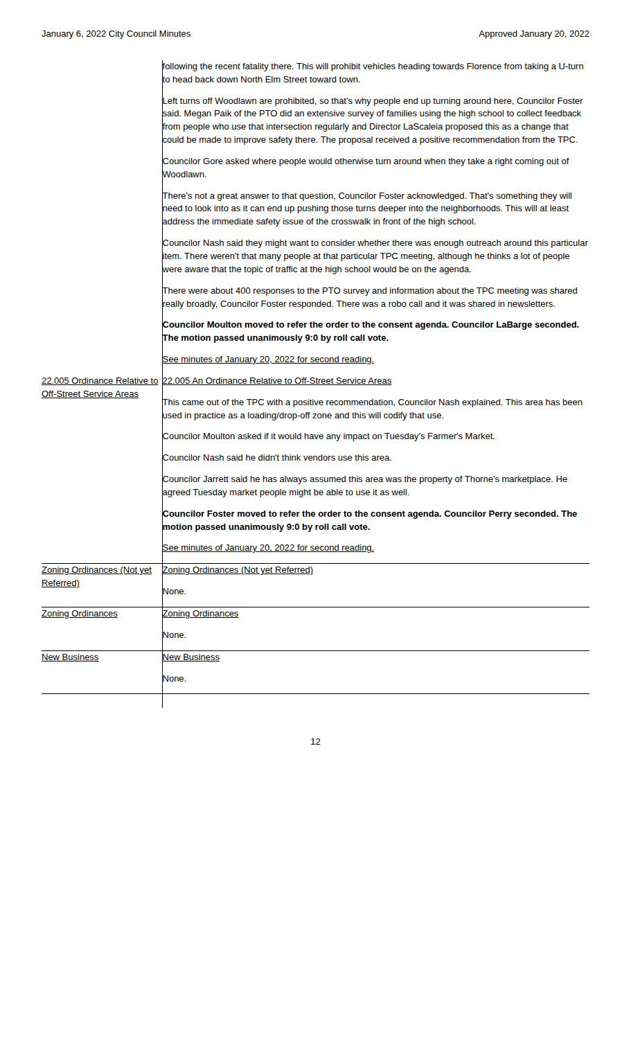January 6, 2022 City Council Minutes Approved January 20, 2022
| | following the recent fatality there. This will prohibit vehicles heading towards Florence from taking a U-turn to head back down North Elm Street toward town. Left turns off Woodlawn are prohibited, so that's why people end up turning around here, Councilor Foster said. Megan Paik of the PTO did an extensive survey of families using the high school to collect feedback from people who use that intersection regularly and Director LaScaleia proposed this as a change that could be made to improve safety there. The proposal received a positive recommendation from the TPC. Councilor Gore asked where people would otherwise turn around when they take a right coming out of Woodlawn. There's not a great answer to that question, Councilor Foster acknowledged. That's something they will need to look into as it can end up pushing those turns deeper into the neighborhoods. This will at least address the immediate safety issue of the crosswalk in front of the high school. Councilor Nash said they might want to consider whether there was enough outreach around this particular item. There weren't that many people at that particular TPC meeting, although he thinks a lot of people were aware that the topic of traffic at the high school would be on the agenda. There were about 400 responses to the PTO survey and information about the TPC meeting was shared really broadly, Councilor Foster responded. There was a robo call and it was shared in newsletters. Councilor Moulton moved to refer the order to the consent agenda. Councilor LaBarge seconded. The motion passed unanimously 9:0 by roll call vote. See minutes of January 20, 2022 for second reading. |
| 22.005 Ordinance Relative to Off-Street Service Areas | 22.005 An Ordinance Relative to Off-Street Service Areas This came out of the TPC with a positive recommendation, Councilor Nash explained. This area has been used in practice as a loading/drop-off zone and this will codify that use. Councilor Moulton asked if it would have any impact on Tuesday's Farmer's Market. Councilor Nash said he didn't think vendors use this area. Councilor Jarrett said he has always assumed this area was the property of Thorne's marketplace. He agreed Tuesday market people might be able to use it as well. Councilor Foster moved to refer the order to the consent agenda. Councilor Perry seconded. The motion passed unanimously 9:0 by roll call vote. See minutes of January 20, 2022 for second reading. |
| Zoning Ordinances (Not yet Referred) | Zoning Ordinances (Not yet Referred) None. |
| Zoning Ordinances | Zoning Ordinances None. |
| New Business | New Business None. |
12